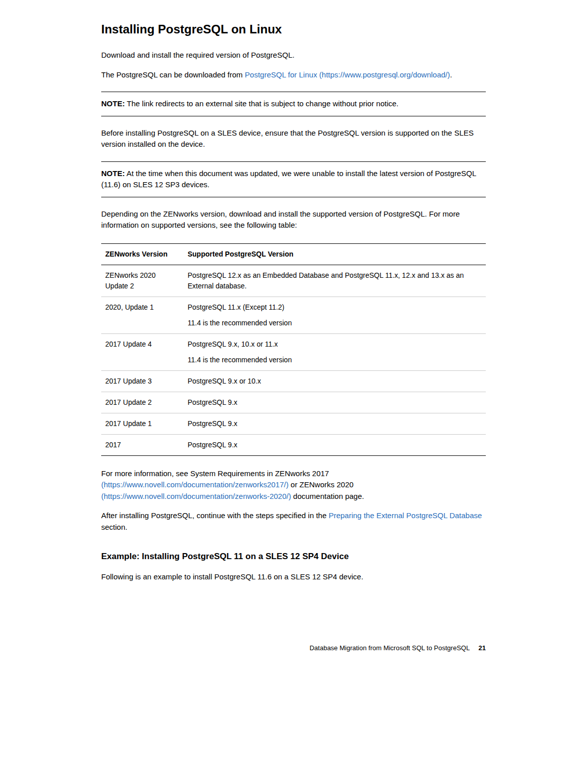Installing PostgreSQL on Linux
Download and install the required version of PostgreSQL.
The PostgreSQL can be downloaded from PostgreSQL for Linux (https://www.postgresql.org/download/).
NOTE: The link redirects to an external site that is subject to change without prior notice.
Before installing PostgreSQL on a SLES device, ensure that the PostgreSQL version is supported on the SLES version installed on the device.
NOTE: At the time when this document was updated, we were unable to install the latest version of PostgreSQL (11.6) on SLES 12 SP3 devices.
Depending on the ZENworks version, download and install the supported version of PostgreSQL. For more information on supported versions, see the following table:
| ZENworks Version | Supported PostgreSQL Version |
| --- | --- |
| ZENworks 2020 Update 2 | PostgreSQL 12.x as an Embedded Database and PostgreSQL 11.x, 12.x and 13.x as an External database. |
| 2020, Update 1 | PostgreSQL 11.x (Except 11.2) 11.4 is the recommended version |
| 2017 Update 4 | PostgreSQL 9.x, 10.x or 11.x 11.4 is the recommended version |
| 2017 Update 3 | PostgreSQL 9.x or 10.x |
| 2017 Update 2 | PostgreSQL 9.x |
| 2017 Update 1 | PostgreSQL 9.x |
| 2017 | PostgreSQL 9.x |
For more information, see System Requirements in ZENworks 2017 (https://www.novell.com/documentation/zenworks2017/) or ZENworks 2020 (https://www.novell.com/documentation/zenworks-2020/) documentation page.
After installing PostgreSQL, continue with the steps specified in the Preparing the External PostgreSQL Database section.
Example: Installing PostgreSQL 11 on a SLES 12 SP4 Device
Following is an example to install PostgreSQL 11.6 on a SLES 12 SP4 device.
Database Migration from Microsoft SQL to PostgreSQL 21